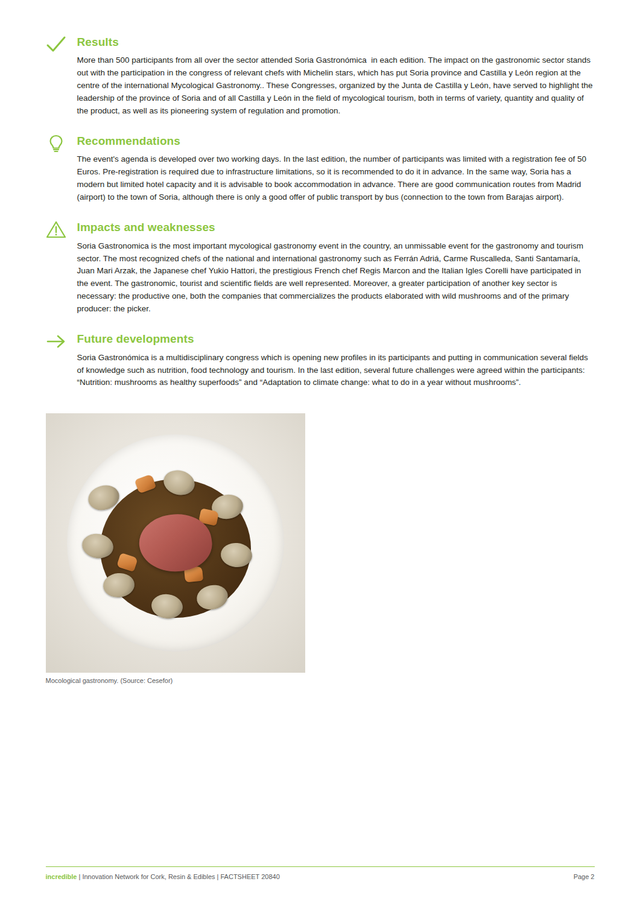Results
More than 500 participants from all over the sector attended Soria Gastronómica in each edition. The impact on the gastronomic sector stands out with the participation in the congress of relevant chefs with Michelin stars, which has put Soria province and Castilla y León region at the centre of the international Mycological Gastronomy.. These Congresses, organized by the Junta de Castilla y León, have served to highlight the leadership of the province of Soria and of all Castilla y León in the field of mycological tourism, both in terms of variety, quantity and quality of the product, as well as its pioneering system of regulation and promotion.
Recommendations
The event's agenda is developed over two working days. In the last edition, the number of participants was limited with a registration fee of 50 Euros. Pre-registration is required due to infrastructure limitations, so it is recommended to do it in advance. In the same way, Soria has a modern but limited hotel capacity and it is advisable to book accommodation in advance. There are good communication routes from Madrid (airport) to the town of Soria, although there is only a good offer of public transport by bus (connection to the town from Barajas airport).
Impacts and weaknesses
Soria Gastronomica is the most important mycological gastronomy event in the country, an unmissable event for the gastronomy and tourism sector. The most recognized chefs of the national and international gastronomy such as Ferrán Adriá, Carme Ruscalleda, Santi Santamaría, Juan Mari Arzak, the Japanese chef Yukio Hattori, the prestigious French chef Regis Marcon and the Italian Igles Corelli have participated in the event. The gastronomic, tourist and scientific fields are well represented. Moreover, a greater participation of another key sector is necessary: the productive one, both the companies that commercializes the products elaborated with wild mushrooms and of the primary producer: the picker.
Future developments
Soria Gastronómica is a multidisciplinary congress which is opening new profiles in its participants and putting in communication several fields of knowledge such as nutrition, food technology and tourism. In the last edition, several future challenges were agreed within the participants: “Nutrition: mushrooms as healthy superfoods” and “Adaptation to climate change: what to do in a year without mushrooms”.
Mocological gastronomy. (Source: Cesefor)
incredible | Innovation Network for Cork, Resin & Edibles | FACTSHEET 20840
Page 2